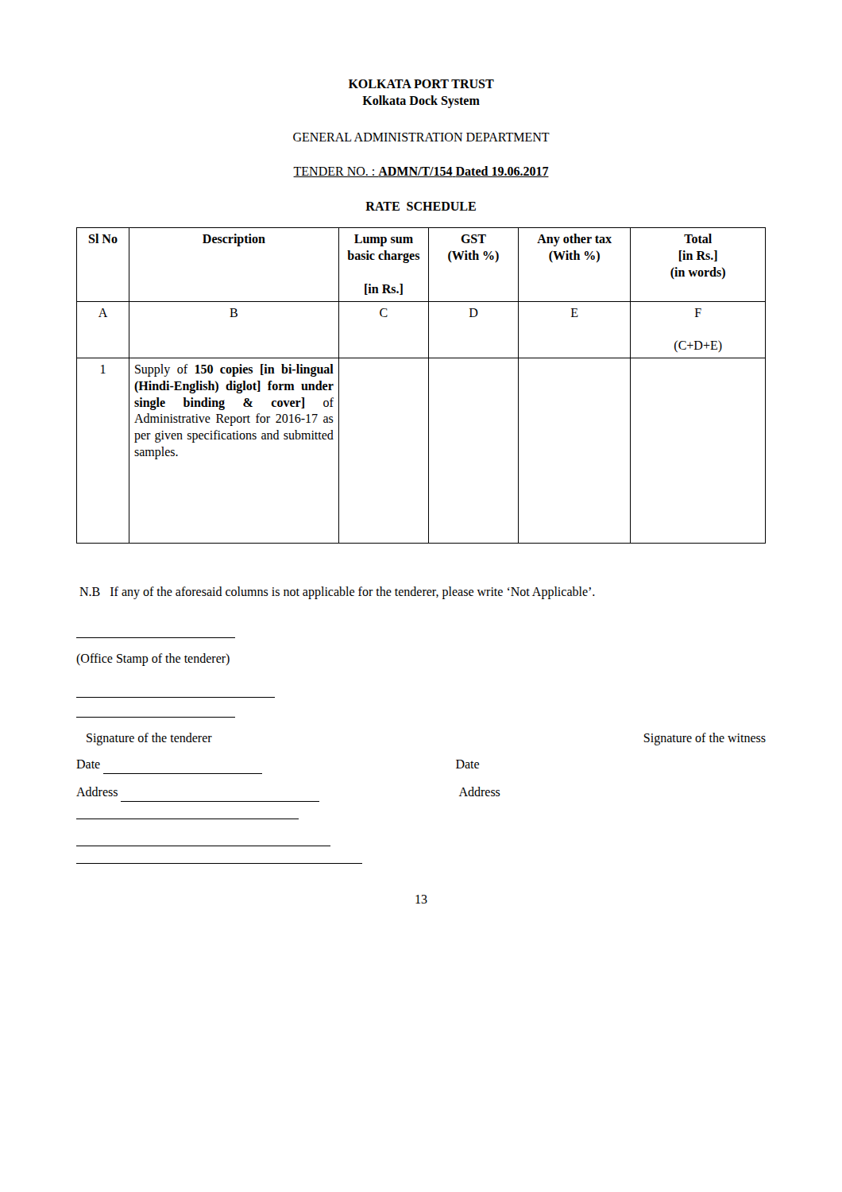KOLKATA PORT TRUST
Kolkata Dock System
GENERAL ADMINISTRATION DEPARTMENT
TENDER NO. : ADMN/T/154 Dated 19.06.2017
RATE SCHEDULE
| Sl No | Description | Lump sum basic charges [in Rs.] | GST (With %) | Any other tax (With %) | Total [in Rs.] (in words) |
| --- | --- | --- | --- | --- | --- |
| A | B | C | D | E | F (C+D+E) |
| 1 | Supply of 150 copies [in bi-lingual (Hindi-English) diglot] form under single binding & cover] of Administrative Report for 2016-17 as per given specifications and submitted samples. | | | | |
N.B If any of the aforesaid columns is not applicable for the tenderer, please write ‘Not Applicable’.
(Office Stamp of the tenderer)
| Signature of the tenderer | Signature of the witness |
| Date | Date |
| Address | Address |
13